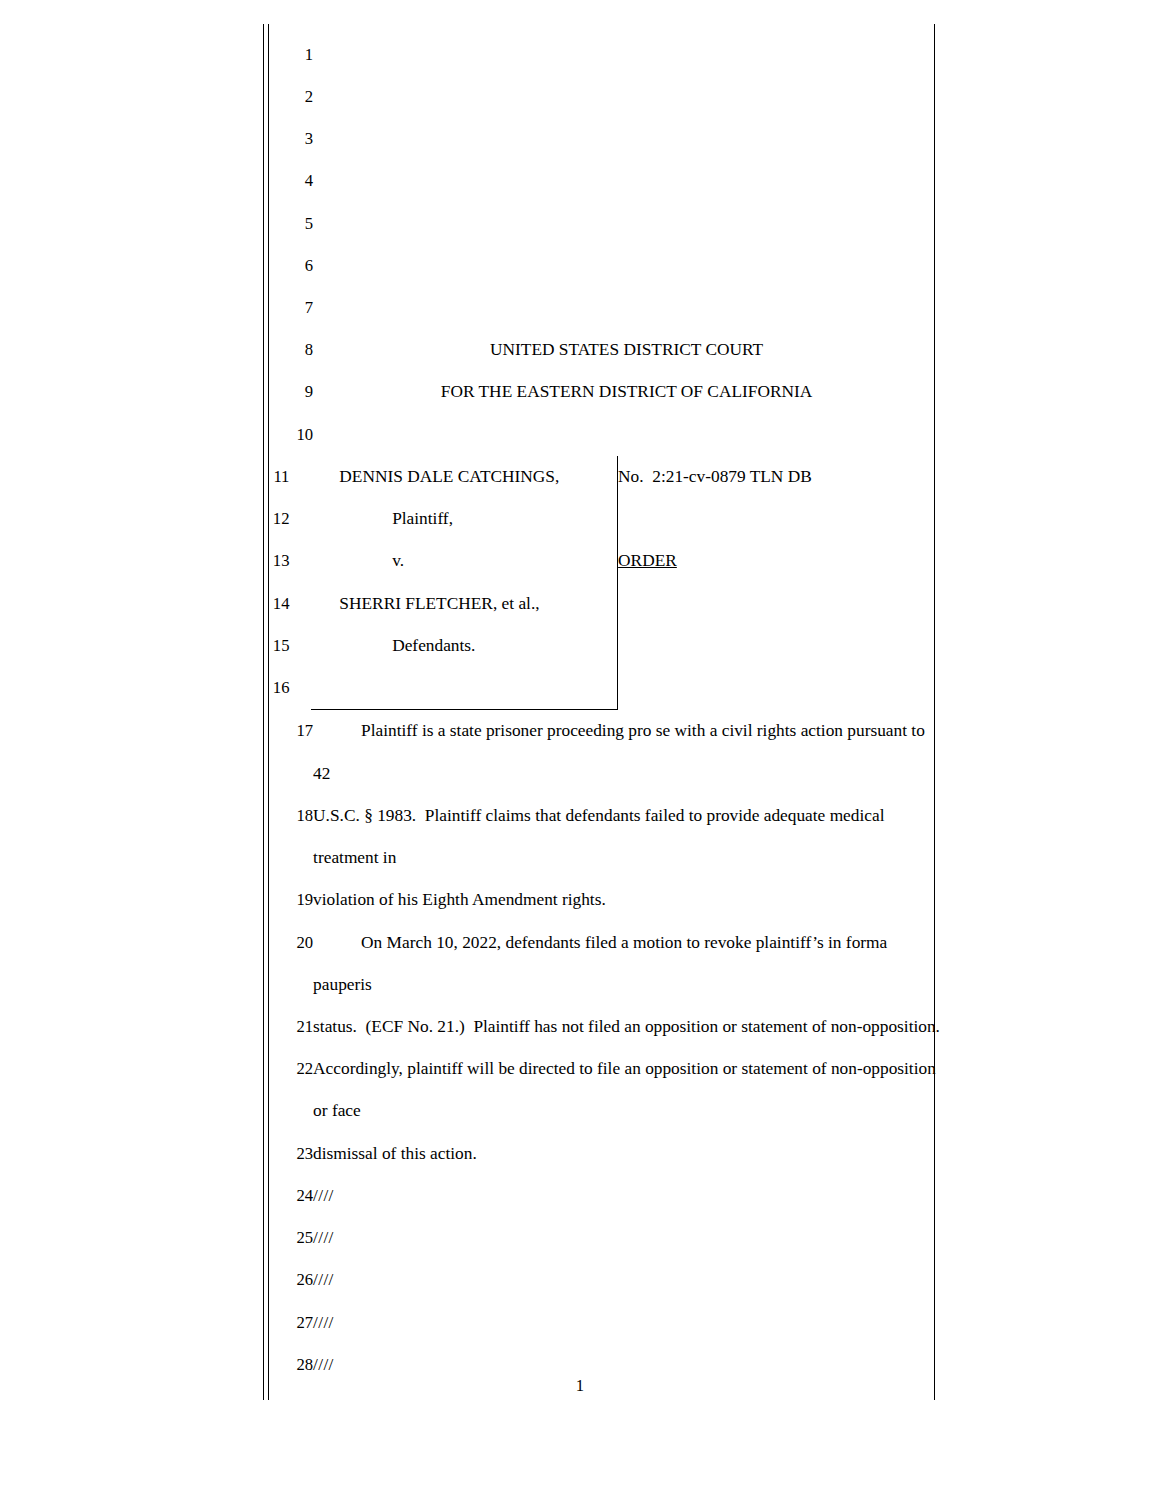| 1 | |
| 2 | |
| 3 | |
| 4 | |
| 5 | |
| 6 | |
| 7 | |
| 8 | UNITED STATES DISTRICT COURT |
| 9 | FOR THE EASTERN DISTRICT OF CALIFORNIA |
| 10 | |
| 11 | DENNIS DALE CATCHINGS, | No. 2:21-cv-0879 TLN DB |
| 12 | Plaintiff, | |
| 13 | v. | ORDER |
| 14 | SHERRI FLETCHER, et al., | |
| 15 | Defendants. | |
| 16 | | |
| 17 | Plaintiff is a state prisoner proceeding pro se with a civil rights action pursuant to 42 |
| 18 | U.S.C. § 1983. Plaintiff claims that defendants failed to provide adequate medical treatment in |
| 19 | violation of his Eighth Amendment rights. |
| 20 | On March 10, 2022, defendants filed a motion to revoke plaintiff’s in forma pauperis |
| 21 | status. (ECF No. 21.) Plaintiff has not filed an opposition or statement of non-opposition. |
| 22 | Accordingly, plaintiff will be directed to file an opposition or statement of non-opposition or face |
| 23 | dismissal of this action. |
| 24 | //// |
| 25 | //// |
| 26 | //// |
| 27 | //// |
| 28 | //// |
1